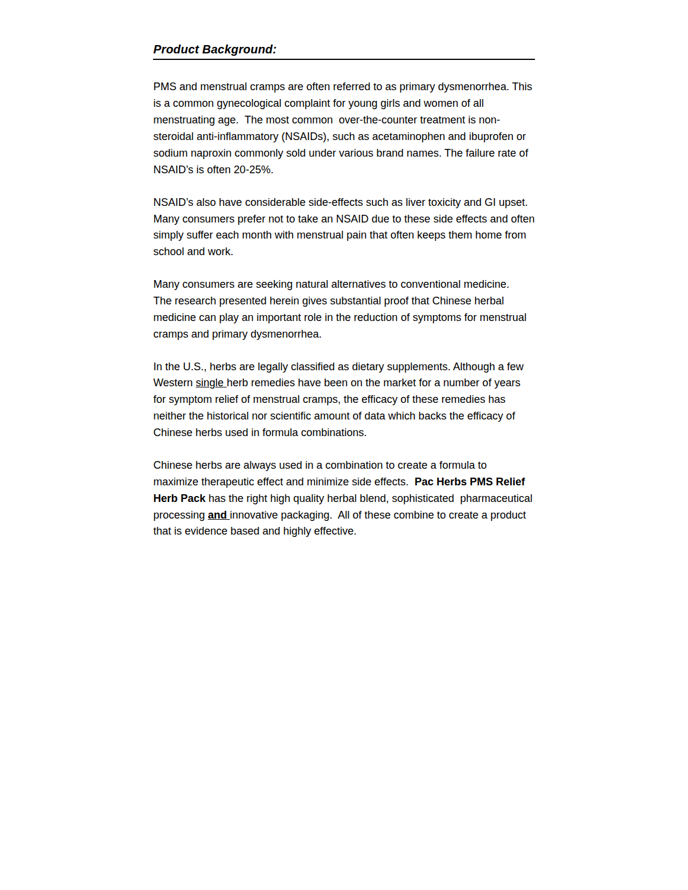Product Background:
PMS and menstrual cramps are often referred to as primary dysmenorrhea. This is a common gynecological complaint for young girls and women of all menstruating age. The most common over-the-counter treatment is non-steroidal anti-inflammatory (NSAIDs), such as acetaminophen and ibuprofen or sodium naproxin commonly sold under various brand names. The failure rate of NSAID’s is often 20-25%.
NSAID’s also have considerable side-effects such as liver toxicity and GI upset. Many consumers prefer not to take an NSAID due to these side effects and often simply suffer each month with menstrual pain that often keeps them home from school and work.
Many consumers are seeking natural alternatives to conventional medicine. The research presented herein gives substantial proof that Chinese herbal medicine can play an important role in the reduction of symptoms for menstrual cramps and primary dysmenorrhea.
In the U.S., herbs are legally classified as dietary supplements. Although a few Western single herb remedies have been on the market for a number of years for symptom relief of menstrual cramps, the efficacy of these remedies has neither the historical nor scientific amount of data which backs the efficacy of Chinese herbs used in formula combinations.
Chinese herbs are always used in a combination to create a formula to maximize therapeutic effect and minimize side effects. Pac Herbs PMS Relief Herb Pack has the right high quality herbal blend, sophisticated pharmaceutical processing and innovative packaging. All of these combine to create a product that is evidence based and highly effective.